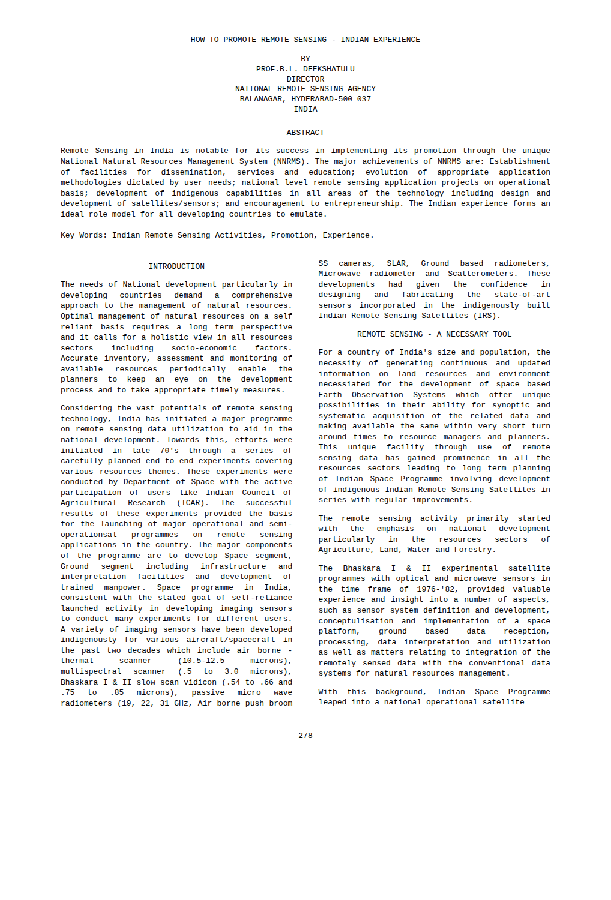HOW TO PROMOTE REMOTE SENSING - INDIAN EXPERIENCE
BY
PROF.B.L. DEEKSHATULU
DIRECTOR
NATIONAL REMOTE SENSING AGENCY
BALANAGAR, HYDERABAD-500 037
INDIA
ABSTRACT
Remote Sensing in India is notable for its success in implementing its promotion through the unique National Natural Resources Management System (NNRMS). The major achievements of NNRMS are: Establishment of facilities for dissemination, services and education; evolution of appropriate application methodologies dictated by user needs; national level remote sensing application projects on operational basis; development of indigenous capabilities in all areas of the technology including design and development of satellites/sensors; and encouragement to entrepreneurship. The Indian experience forms an ideal role model for all developing countries to emulate.
Key Words: Indian Remote Sensing Activities, Promotion, Experience.
INTRODUCTION
The needs of National development particularly in developing countries demand a comprehensive approach to the management of natural resources. Optimal management of natural resources on a self reliant basis requires a long term perspective and it calls for a holistic view in all resources sectors including socio-economic factors. Accurate inventory, assessment and monitoring of available resources periodically enable the planners to keep an eye on the development process and to take appropriate timely measures.
Considering the vast potentials of remote sensing technology, India has initiated a major programme on remote sensing data utilization to aid in the national development. Towards this, efforts were initiated in late 70's through a series of carefully planned end to end experiments covering various resources themes. These experiments were conducted by Department of Space with the active participation of users like Indian Council of Agricultural Research (ICAR). The successful results of these experiments provided the basis for the launching of major operational and semi-operationsal programmes on remote sensing applications in the country. The major components of the programme are to develop Space segment, Ground segment including infrastructure and interpretation facilities and development of trained manpower. Space programme in India, consistent with the stated goal of self-reliance launched activity in developing imaging sensors to conduct many experiments for different users. A variety of imaging sensors have been developed indigenously for various aircraft/spacecraft in the past two decades which include air borne - thermal scanner (10.5-12.5 microns), multispectral scanner (.5 to 3.0 microns), Bhaskara I & II slow scan vidicon (.54 to .66 and .75 to .85 microns), passive micro wave radiometers (19, 22, 31 GHz, Air borne push broom SS cameras, SLAR, Ground based radiometers, Microwave radiometer and Scatterometers. These developments had given the confidence in designing and fabricating the state-of-art sensors incorporated in the indigenously built Indian Remote Sensing Satellites (IRS).
REMOTE SENSING - A NECESSARY TOOL
For a country of India's size and population, the necessity of generating continuous and updated information on land resources and environment necessiated for the development of space based Earth Observation Systems which offer unique possibilities in their ability for synoptic and systematic acquisition of the related data and making available the same within very short turn around times to resource managers and planners. This unique facility through use of remote sensing data has gained prominence in all the resources sectors leading to long term planning of Indian Space Programme involving development of indigenous Indian Remote Sensing Satellites in series with regular improvements.
The remote sensing activity primarily started with the emphasis on national development particularly in the resources sectors of Agriculture, Land, Water and Forestry.
The Bhaskara I & II experimental satellite programmes with optical and microwave sensors in the time frame of 1976-'82, provided valuable experience and insight into a number of aspects, such as sensor system definition and development, conceptulisation and implementation of a space platform, ground based data reception, processing, data interpretation and utilization as well as matters relating to integration of the remotely sensed data with the conventional data systems for natural resources management.
With this background, Indian Space Programme leaped into a national operational satellite
278